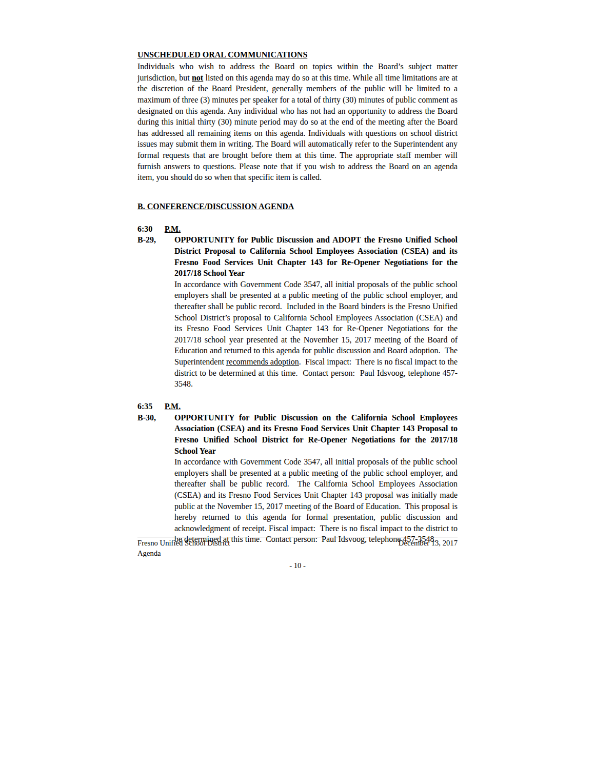UNSCHEDULED ORAL COMMUNICATIONS
Individuals who wish to address the Board on topics within the Board’s subject matter jurisdiction, but not listed on this agenda may do so at this time. While all time limitations are at the discretion of the Board President, generally members of the public will be limited to a maximum of three (3) minutes per speaker for a total of thirty (30) minutes of public comment as designated on this agenda. Any individual who has not had an opportunity to address the Board during this initial thirty (30) minute period may do so at the end of the meeting after the Board has addressed all remaining items on this agenda. Individuals with questions on school district issues may submit them in writing. The Board will automatically refer to the Superintendent any formal requests that are brought before them at this time. The appropriate staff member will furnish answers to questions. Please note that if you wish to address the Board on an agenda item, you should do so when that specific item is called.
B. CONFERENCE/DISCUSSION AGENDA
6:30 P.M.
B-29, OPPORTUNITY for Public Discussion and ADOPT the Fresno Unified School District Proposal to California School Employees Association (CSEA) and its Fresno Food Services Unit Chapter 143 for Re-Opener Negotiations for the 2017/18 School Year
In accordance with Government Code 3547, all initial proposals of the public school employers shall be presented at a public meeting of the public school employer, and thereafter shall be public record. Included in the Board binders is the Fresno Unified School District’s proposal to California School Employees Association (CSEA) and its Fresno Food Services Unit Chapter 143 for Re-Opener Negotiations for the 2017/18 school year presented at the November 15, 2017 meeting of the Board of Education and returned to this agenda for public discussion and Board adoption. The Superintendent recommends adoption. Fiscal impact: There is no fiscal impact to the district to be determined at this time. Contact person: Paul Idsvoog, telephone 457-3548.
6:35 P.M.
B-30, OPPORTUNITY for Public Discussion on the California School Employees Association (CSEA) and its Fresno Food Services Unit Chapter 143 Proposal to Fresno Unified School District for Re-Opener Negotiations for the 2017/18 School Year
In accordance with Government Code 3547, all initial proposals of the public school employers shall be presented at a public meeting of the public school employer, and thereafter shall be public record. The California School Employees Association (CSEA) and its Fresno Food Services Unit Chapter 143 proposal was initially made public at the November 15, 2017 meeting of the Board of Education. This proposal is hereby returned to this agenda for formal presentation, public discussion and acknowledgment of receipt. Fiscal impact: There is no fiscal impact to the district to be determined at this time. Contact person: Paul Idsvoog, telephone 457-3548.
Fresno Unified School District December 13, 2017
Agenda
- 10 -